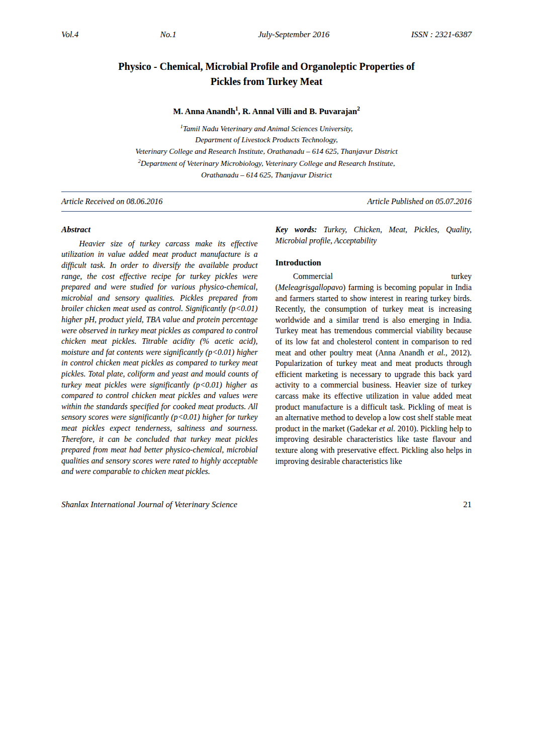Vol.4 No.1 July-September 2016 ISSN : 2321-6387
Physico - Chemical, Microbial Profile and Organoleptic Properties of
Pickles from Turkey Meat
M. Anna Anandh1, R. Annal Villi and B. Puvarajan2
1Tamil Nadu Veterinary and Animal Sciences University,
Department of Livestock Products Technology,
Veterinary College and Research Institute, Orathanadu – 614 625, Thanjavur District
2Department of Veterinary Microbiology, Veterinary College and Research Institute,
Orathanadu – 614 625, Thanjavur District
Article Received on 08.06.2016 Article Published on 05.07.2016
Abstract
Heavier size of turkey carcass make its effective utilization in value added meat product manufacture is a difficult task. In order to diversify the available product range, the cost effective recipe for turkey pickles were prepared and were studied for various physico-chemical, microbial and sensory qualities. Pickles prepared from broiler chicken meat used as control. Significantly (p<0.01) higher pH, product yield, TBA value and protein percentage were observed in turkey meat pickles as compared to control chicken meat pickles. Titrable acidity (% acetic acid), moisture and fat contents were significantly (p<0.01) higher in control chicken meat pickles as compared to turkey meat pickles. Total plate, coliform and yeast and mould counts of turkey meat pickles were significantly (p<0.01) higher as compared to control chicken meat pickles and values were within the standards specified for cooked meat products. All sensory scores were significantly (p<0.01) higher for turkey meat pickles expect tenderness, saltiness and sourness. Therefore, it can be concluded that turkey meat pickles prepared from meat had better physico-chemical, microbial qualities and sensory scores were rated to highly acceptable and were comparable to chicken meat pickles.
Key words: Turkey, Chicken, Meat, Pickles, Quality, Microbial profile, Acceptability
Introduction
Commercial turkey (Meleagrisgallopavo) farming is becoming popular in India and farmers started to show interest in rearing turkey birds. Recently, the consumption of turkey meat is increasing worldwide and a similar trend is also emerging in India. Turkey meat has tremendous commercial viability because of its low fat and cholesterol content in comparison to red meat and other poultry meat (Anna Anandh et al., 2012). Popularization of turkey meat and meat products through efficient marketing is necessary to upgrade this back yard activity to a commercial business. Heavier size of turkey carcass make its effective utilization in value added meat product manufacture is a difficult task. Pickling of meat is an alternative method to develop a low cost shelf stable meat product in the market (Gadekar et al. 2010). Pickling help to improving desirable characteristics like taste flavour and texture along with preservative effect. Pickling also helps in improving desirable characteristics like
Shanlax International Journal of Veterinary Science 21